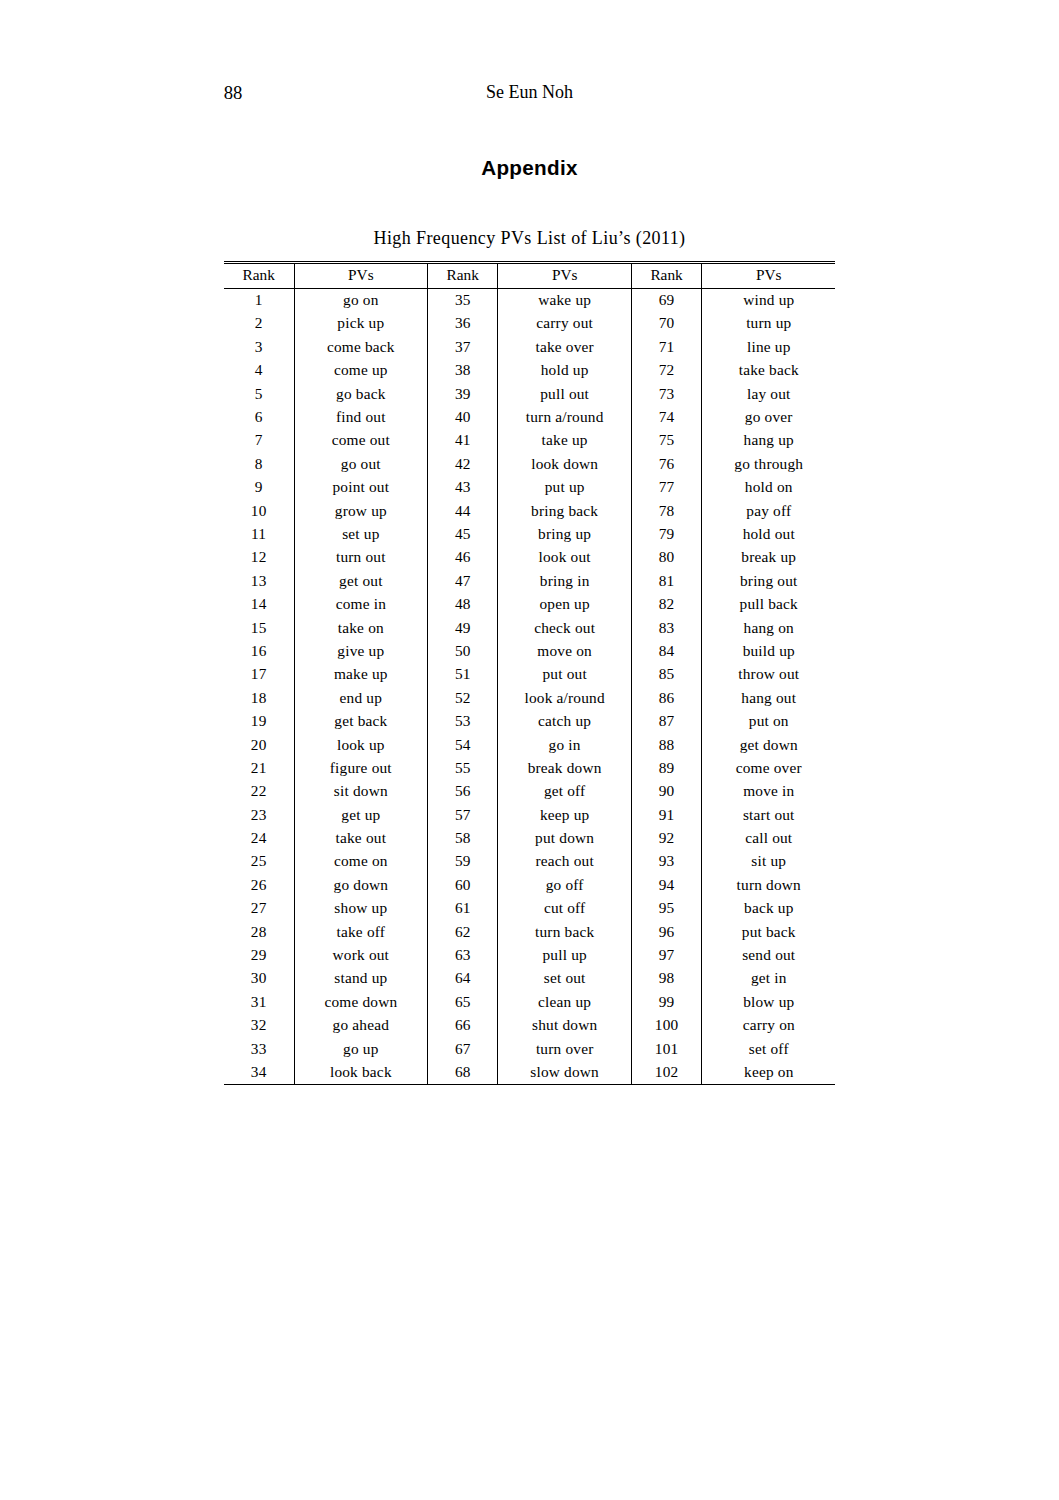88
Se Eun Noh
Appendix
High Frequency PVs List of Liu’s (2011)
| Rank | PVs | Rank | PVs | Rank | PVs |
| --- | --- | --- | --- | --- | --- |
| 1 | go on | 35 | wake up | 69 | wind up |
| 2 | pick up | 36 | carry out | 70 | turn up |
| 3 | come back | 37 | take over | 71 | line up |
| 4 | come up | 38 | hold up | 72 | take back |
| 5 | go back | 39 | pull out | 73 | lay out |
| 6 | find out | 40 | turn a/round | 74 | go over |
| 7 | come out | 41 | take up | 75 | hang up |
| 8 | go out | 42 | look down | 76 | go through |
| 9 | point out | 43 | put up | 77 | hold on |
| 10 | grow up | 44 | bring back | 78 | pay off |
| 11 | set up | 45 | bring up | 79 | hold out |
| 12 | turn out | 46 | look out | 80 | break up |
| 13 | get out | 47 | bring in | 81 | bring out |
| 14 | come in | 48 | open up | 82 | pull back |
| 15 | take on | 49 | check out | 83 | hang on |
| 16 | give up | 50 | move on | 84 | build up |
| 17 | make up | 51 | put out | 85 | throw out |
| 18 | end up | 52 | look a/round | 86 | hang out |
| 19 | get back | 53 | catch up | 87 | put on |
| 20 | look up | 54 | go in | 88 | get down |
| 21 | figure out | 55 | break down | 89 | come over |
| 22 | sit down | 56 | get off | 90 | move in |
| 23 | get up | 57 | keep up | 91 | start out |
| 24 | take out | 58 | put down | 92 | call out |
| 25 | come on | 59 | reach out | 93 | sit up |
| 26 | go down | 60 | go off | 94 | turn down |
| 27 | show up | 61 | cut off | 95 | back up |
| 28 | take off | 62 | turn back | 96 | put back |
| 29 | work out | 63 | pull up | 97 | send out |
| 30 | stand up | 64 | set out | 98 | get in |
| 31 | come down | 65 | clean up | 99 | blow up |
| 32 | go ahead | 66 | shut down | 100 | carry on |
| 33 | go up | 67 | turn over | 101 | set off |
| 34 | look back | 68 | slow down | 102 | keep on |